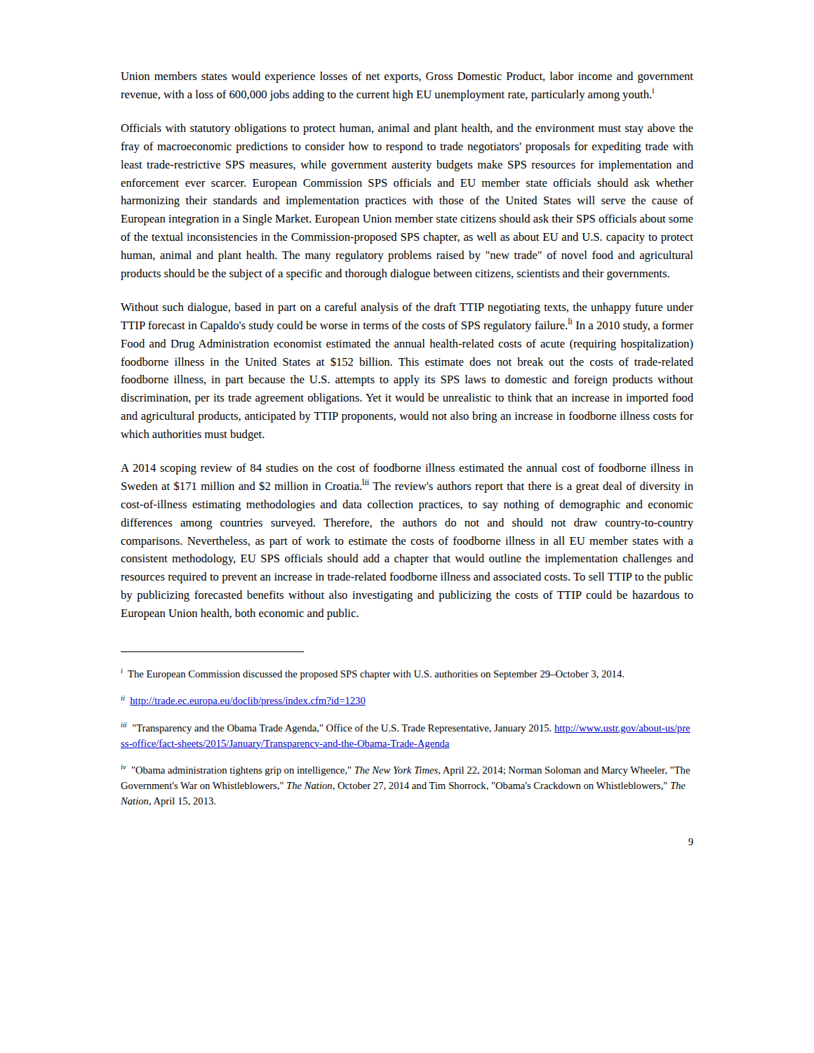Union members states would experience losses of net exports, Gross Domestic Product, labor income and government revenue, with a loss of 600,000 jobs adding to the current high EU unemployment rate, particularly among youth.i
Officials with statutory obligations to protect human, animal and plant health, and the environment must stay above the fray of macroeconomic predictions to consider how to respond to trade negotiators' proposals for expediting trade with least trade-restrictive SPS measures, while government austerity budgets make SPS resources for implementation and enforcement ever scarcer. European Commission SPS officials and EU member state officials should ask whether harmonizing their standards and implementation practices with those of the United States will serve the cause of European integration in a Single Market. European Union member state citizens should ask their SPS officials about some of the textual inconsistencies in the Commission-proposed SPS chapter, as well as about EU and U.S. capacity to protect human, animal and plant health. The many regulatory problems raised by "new trade" of novel food and agricultural products should be the subject of a specific and thorough dialogue between citizens, scientists and their governments.
Without such dialogue, based in part on a careful analysis of the draft TTIP negotiating texts, the unhappy future under TTIP forecast in Capaldo's study could be worse in terms of the costs of SPS regulatory failure.li In a 2010 study, a former Food and Drug Administration economist estimated the annual health-related costs of acute (requiring hospitalization) foodborne illness in the United States at $152 billion. This estimate does not break out the costs of trade-related foodborne illness, in part because the U.S. attempts to apply its SPS laws to domestic and foreign products without discrimination, per its trade agreement obligations. Yet it would be unrealistic to think that an increase in imported food and agricultural products, anticipated by TTIP proponents, would not also bring an increase in foodborne illness costs for which authorities must budget.
A 2014 scoping review of 84 studies on the cost of foodborne illness estimated the annual cost of foodborne illness in Sweden at $171 million and $2 million in Croatia.lii The review's authors report that there is a great deal of diversity in cost-of-illness estimating methodologies and data collection practices, to say nothing of demographic and economic differences among countries surveyed. Therefore, the authors do not and should not draw country-to-country comparisons. Nevertheless, as part of work to estimate the costs of foodborne illness in all EU member states with a consistent methodology, EU SPS officials should add a chapter that would outline the implementation challenges and resources required to prevent an increase in trade-related foodborne illness and associated costs. To sell TTIP to the public by publicizing forecasted benefits without also investigating and publicizing the costs of TTIP could be hazardous to European Union health, both economic and public.
i The European Commission discussed the proposed SPS chapter with U.S. authorities on September 29–October 3, 2014.
ii http://trade.ec.europa.eu/doclib/press/index.cfm?id=1230
iii "Transparency and the Obama Trade Agenda," Office of the U.S. Trade Representative, January 2015. http://www.ustr.gov/about-us/press-office/fact-sheets/2015/January/Transparency-and-the-Obama-Trade-Agenda
iv "Obama administration tightens grip on intelligence," The New York Times, April 22, 2014; Norman Soloman and Marcy Wheeler, "The Government's War on Whistleblowers," The Nation, October 27, 2014 and Tim Shorrock, "Obama's Crackdown on Whistleblowers," The Nation, April 15, 2013.
9